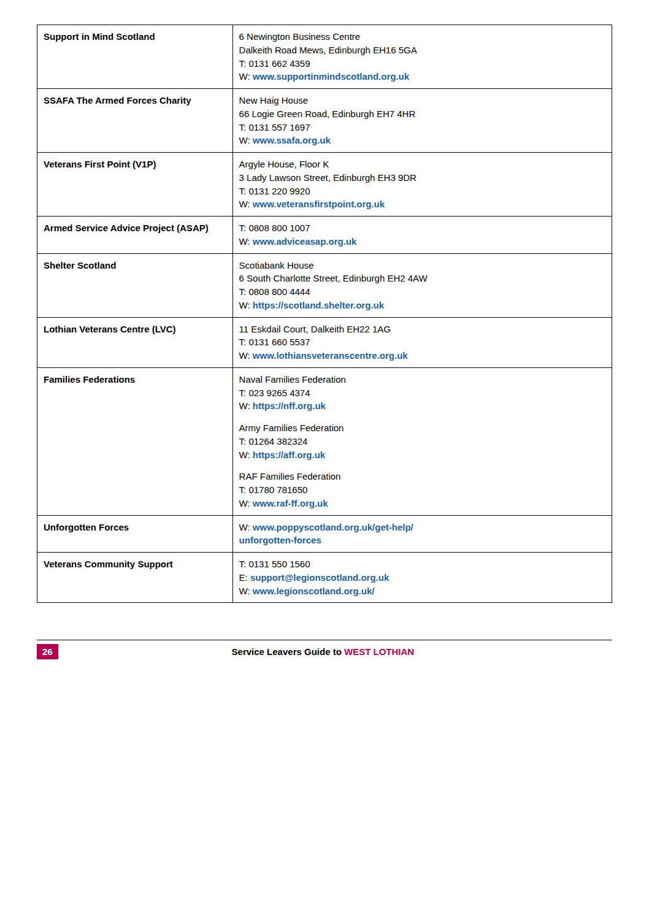| Support in Mind Scotland | 6 Newington Business Centre Dalkeith Road Mews, Edinburgh EH16 5GA T: 0131 662 4359 W: www.supportinmindscotland.org.uk |
| SSAFA The Armed Forces Charity | New Haig House 66 Logie Green Road, Edinburgh EH7 4HR T: 0131 557 1697 W: www.ssafa.org.uk |
| Veterans First Point (V1P) | Argyle House, Floor K 3 Lady Lawson Street, Edinburgh EH3 9DR T: 0131 220 9920 W: www.veteransfirstpoint.org.uk |
| Armed Service Advice Project (ASAP) | T: 0808 800 1007 W: www.adviceasap.org.uk |
| Shelter Scotland | Scotiabank House 6 South Charlotte Street, Edinburgh EH2 4AW T: 0808 800 4444 W: https://scotland.shelter.org.uk |
| Lothian Veterans Centre (LVC) | 11 Eskdail Court, Dalkeith EH22 1AG T: 0131 660 5537 W: www.lothiansveteranscentre.org.uk |
| Families Federations | Naval Families Federation T: 023 9265 4374 W: https://nff.org.uk Army Families Federation T: 01264 382324 W: https://aff.org.uk RAF Families Federation T: 01780 781650 W: www.raf-ff.org.uk |
| Unforgotten Forces | W: www.poppyscotland.org.uk/get-help/ unforgotten-forces |
| Veterans Community Support | T: 0131 550 1560 E: support@legionscotland.org.uk W: www.legionscotland.org.uk/ |
26 Service Leavers Guide to WEST LOTHIAN